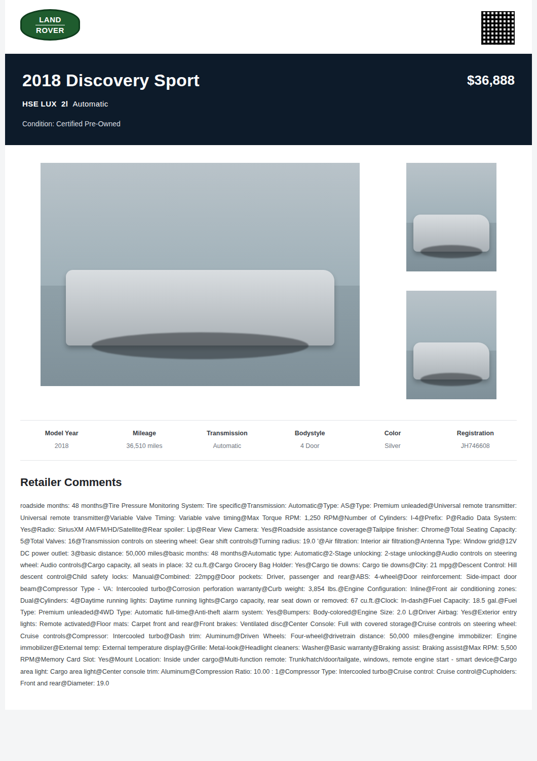Land Rover
2018 Discovery Sport
HSE LUX 2l Automatic
Condition: Certified Pre-Owned
$36,888
Model Year
2018
Mileage
36,510 miles
Transmission
Automatic
Bodystyle
4 Door
Color
Silver
Registration
JH746608
Retailer Comments
roadside months: 48 months@Tire Pressure Monitoring System: Tire specific@Transmission: Automatic@Type: AS@Type: Premium unleaded@Universal remote transmitter: Universal remote transmitter@Variable Valve Timing: Variable valve timing@Max Torque RPM: 1,250 RPM@Number of Cylinders: I-4@Prefix: P@Radio Data System: Yes@Radio: SiriusXM AM/FM/HD/Satellite@Rear spoiler: Lip@Rear View Camera: Yes@Roadside assistance coverage@Tailpipe finisher: Chrome@Total Seating Capacity: 5@Total Valves: 16@Transmission controls on steering wheel: Gear shift controls@Turning radius: 19.0 '@Air filtration: Interior air filtration@Antenna Type: Window grid@12V DC power outlet: 3@basic distance: 50,000 miles@basic months: 48 months@Automatic type: Automatic@2-Stage unlocking: 2-stage unlocking@Audio controls on steering wheel: Audio controls@Cargo capacity, all seats in place: 32 cu.ft.@Cargo Grocery Bag Holder: Yes@Cargo tie downs: Cargo tie downs@City: 21 mpg@Descent Control: Hill descent control@Child safety locks: Manual@Combined: 22mpg@Door pockets: Driver, passenger and rear@ABS: 4-wheel@Door reinforcement: Side-impact door beam@Compressor Type - VA: Intercooled turbo@Corrosion perforation warranty@Curb weight: 3,854 lbs.@Engine Configuration: Inline@Front air conditioning zones: Dual@Cylinders: 4@Daytime running lights: Daytime running lights@Cargo capacity, rear seat down or removed: 67 cu.ft.@Clock: In-dash@Fuel Capacity: 18.5 gal.@Fuel Type: Premium unleaded@4WD Type: Automatic full-time@Anti-theft alarm system: Yes@Bumpers: Body-colored@Engine Size: 2.0 L@Driver Airbag: Yes@Exterior entry lights: Remote activated@Floor mats: Carpet front and rear@Front brakes: Ventilated disc@Center Console: Full with covered storage@Cruise controls on steering wheel: Cruise controls@Compressor: Intercooled turbo@Dash trim: Aluminum@Driven Wheels: Four-wheel@drivetrain distance: 50,000 miles@engine immobilizer: Engine immobilizer@External temp: External temperature display@Grille: Metal-look@Headlight cleaners: Washer@Basic warranty@Braking assist: Braking assist@Max RPM: 5,500 RPM@Memory Card Slot: Yes@Mount Location: Inside under cargo@Multi-function remote: Trunk/hatch/door/tailgate, windows, remote engine start - smart device@Cargo area light: Cargo area light@Center console trim: Aluminum@Compression Ratio: 10.00 : 1@Compressor Type: Intercooled turbo@Cruise control: Cruise control@Cupholders: Front and rear@Diameter: 19.0